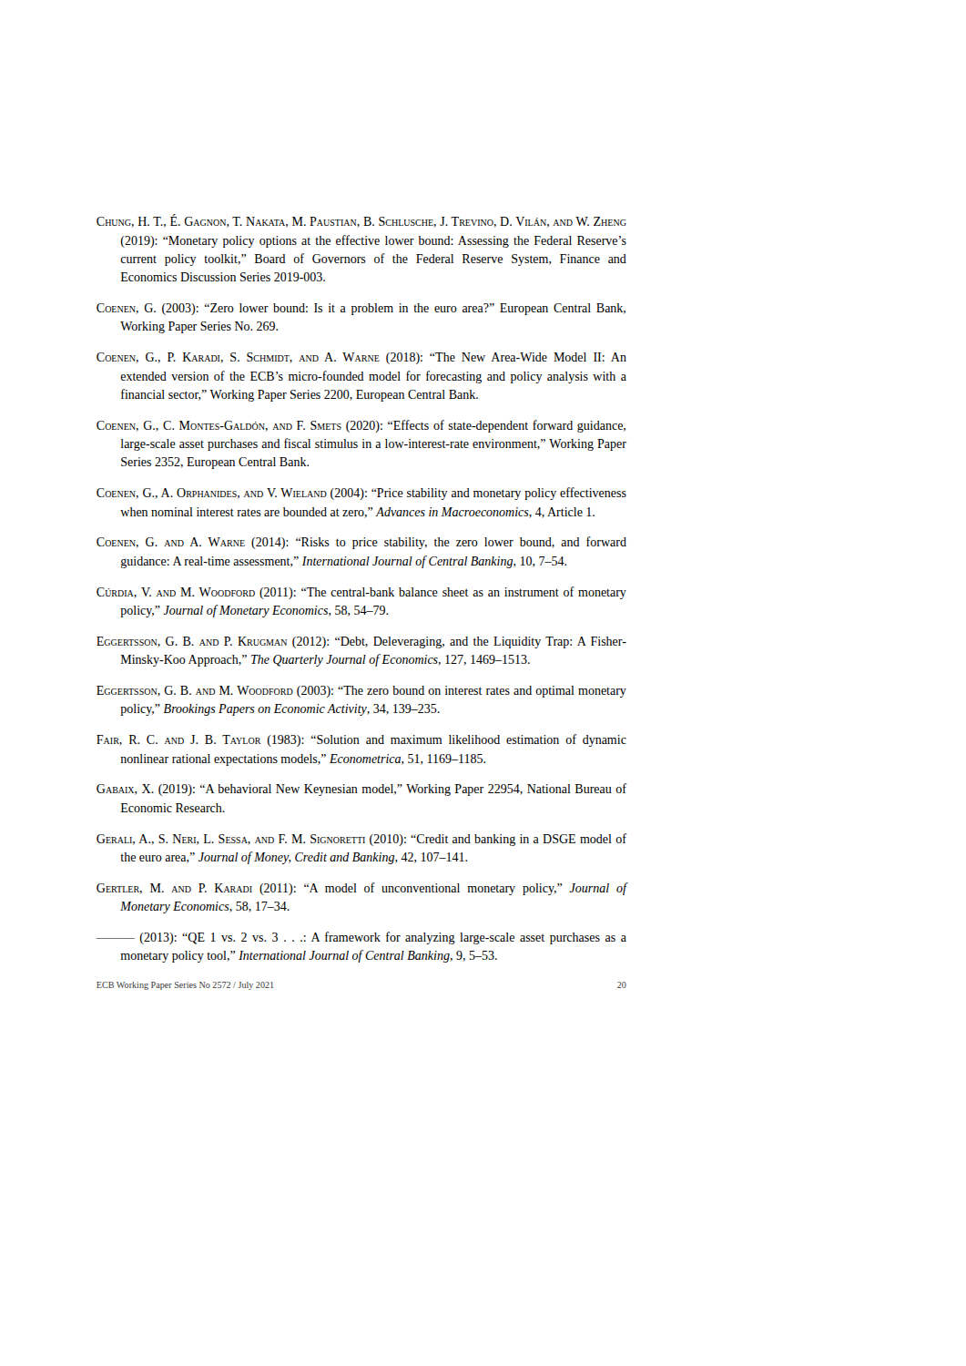Chung, H. T., É. Gagnon, T. Nakata, M. Paustian, B. Schlusche, J. Trevino, D. Vilán, and W. Zheng (2019): “Monetary policy options at the effective lower bound: Assessing the Federal Reserve’s current policy toolkit,” Board of Governors of the Federal Reserve System, Finance and Economics Discussion Series 2019-003.
Coenen, G. (2003): “Zero lower bound: Is it a problem in the euro area?” European Central Bank, Working Paper Series No. 269.
Coenen, G., P. Karadi, S. Schmidt, and A. Warne (2018): “The New Area-Wide Model II: An extended version of the ECB’s micro-founded model for forecasting and policy analysis with a financial sector,” Working Paper Series 2200, European Central Bank.
Coenen, G., C. Montes-Galdón, and F. Smets (2020): “Effects of state-dependent forward guidance, large-scale asset purchases and fiscal stimulus in a low-interest-rate environment,” Working Paper Series 2352, European Central Bank.
Coenen, G., A. Orphanides, and V. Wieland (2004): “Price stability and monetary policy effectiveness when nominal interest rates are bounded at zero,” Advances in Macroeconomics, 4, Article 1.
Coenen, G. and A. Warne (2014): “Risks to price stability, the zero lower bound, and forward guidance: A real-time assessment,” International Journal of Central Banking, 10, 7–54.
Cúrdia, V. and M. Woodford (2011): “The central-bank balance sheet as an instrument of monetary policy,” Journal of Monetary Economics, 58, 54–79.
Eggertsson, G. B. and P. Krugman (2012): “Debt, Deleveraging, and the Liquidity Trap: A Fisher-Minsky-Koo Approach,” The Quarterly Journal of Economics, 127, 1469–1513.
Eggertsson, G. B. and M. Woodford (2003): “The zero bound on interest rates and optimal monetary policy,” Brookings Papers on Economic Activity, 34, 139–235.
Fair, R. C. and J. B. Taylor (1983): “Solution and maximum likelihood estimation of dynamic nonlinear rational expectations models,” Econometrica, 51, 1169–1185.
Gabaix, X. (2019): “A behavioral New Keynesian model,” Working Paper 22954, National Bureau of Economic Research.
Gerali, A., S. Neri, L. Sessa, and F. M. Signoretti (2010): “Credit and banking in a DSGE model of the euro area,” Journal of Money, Credit and Banking, 42, 107–141.
Gertler, M. and P. Karadi (2011): “A model of unconventional monetary policy,” Journal of Monetary Economics, 58, 17–34.
——— (2013): “QE 1 vs. 2 vs. 3 . . .: A framework for analyzing large-scale asset purchases as a monetary policy tool,” International Journal of Central Banking, 9, 5–53.
ECB Working Paper Series No 2572 / July 2021 20